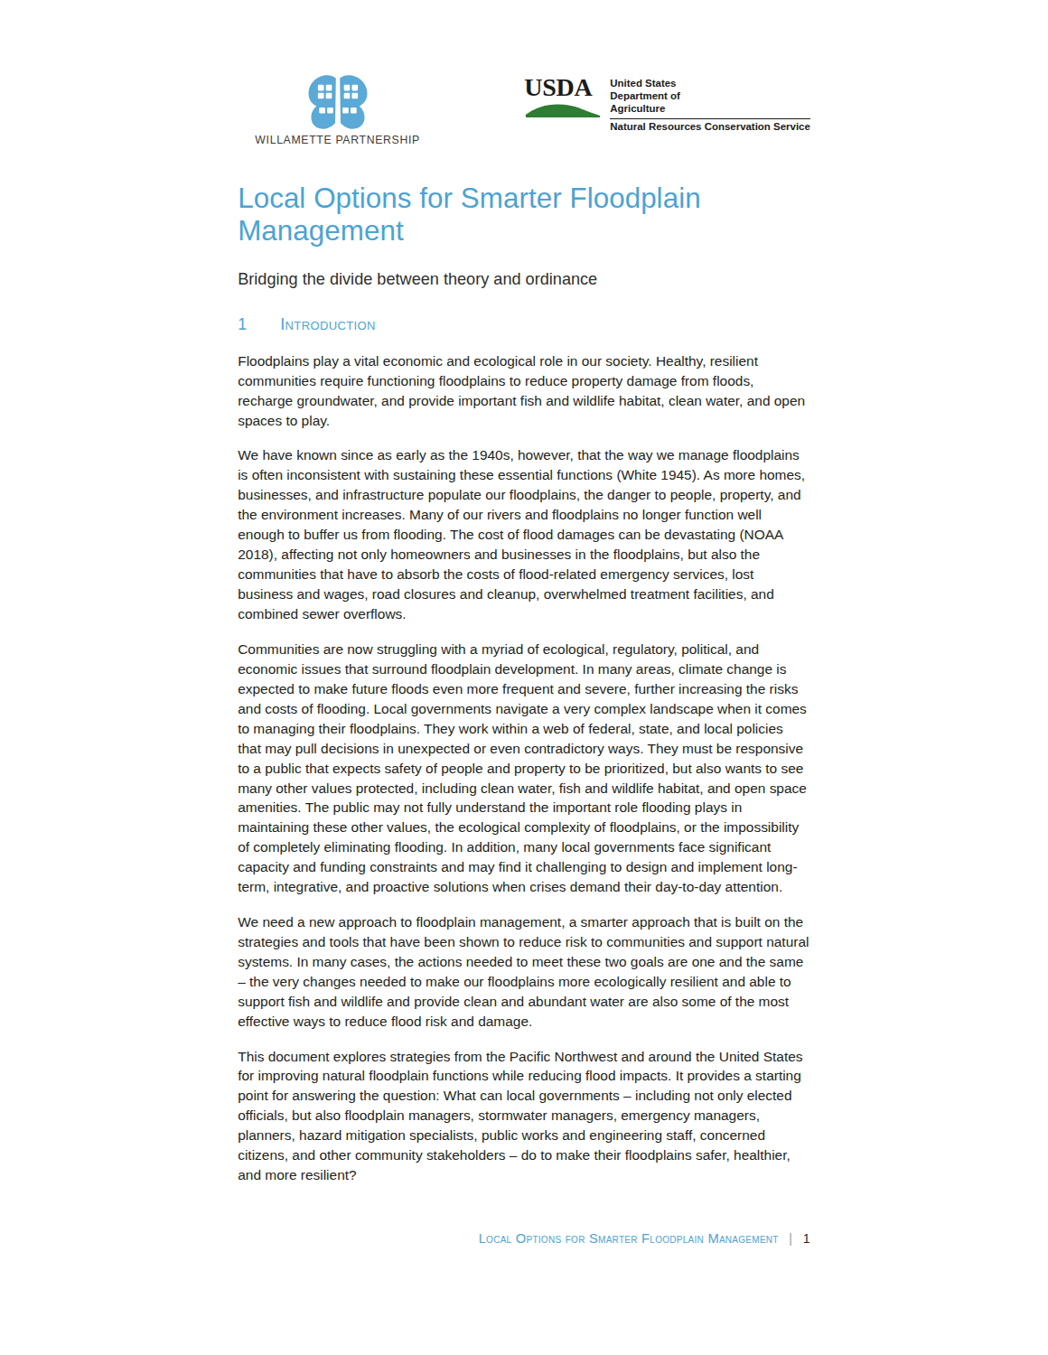WILLAMETTE PARTNERSHIP
USDA
United States
Department of
Agriculture Natural Resources Conservation Service
Local Options for Smarter Floodplain Management
Bridging the divide between theory and ordinance
1 Introduction
Floodplains play a vital economic and ecological role in our society. Healthy, resilient communities require functioning floodplains to reduce property damage from floods, recharge groundwater, and provide important fish and wildlife habitat, clean water, and open spaces to play.
We have known since as early as the 1940s, however, that the way we manage floodplains is often inconsistent with sustaining these essential functions (White 1945). As more homes, businesses, and infrastructure populate our floodplains, the danger to people, property, and the environment increases. Many of our rivers and floodplains no longer function well enough to buffer us from flooding. The cost of flood damages can be devastating (NOAA 2018), affecting not only homeowners and businesses in the floodplains, but also the communities that have to absorb the costs of flood-related emergency services, lost business and wages, road closures and cleanup, overwhelmed treatment facilities, and combined sewer overflows.
Communities are now struggling with a myriad of ecological, regulatory, political, and economic issues that surround floodplain development. In many areas, climate change is expected to make future floods even more frequent and severe, further increasing the risks and costs of flooding. Local governments navigate a very complex landscape when it comes to managing their floodplains. They work within a web of federal, state, and local policies that may pull decisions in unexpected or even contradictory ways. They must be responsive to a public that expects safety of people and property to be prioritized, but also wants to see many other values protected, including clean water, fish and wildlife habitat, and open space amenities. The public may not fully understand the important role flooding plays in maintaining these other values, the ecological complexity of floodplains, or the impossibility of completely eliminating flooding. In addition, many local governments face significant capacity and funding constraints and may find it challenging to design and implement long-term, integrative, and proactive solutions when crises demand their day-to-day attention.
We need a new approach to floodplain management, a smarter approach that is built on the strategies and tools that have been shown to reduce risk to communities and support natural systems. In many cases, the actions needed to meet these two goals are one and the same – the very changes needed to make our floodplains more ecologically resilient and able to support fish and wildlife and provide clean and abundant water are also some of the most effective ways to reduce flood risk and damage.
This document explores strategies from the Pacific Northwest and around the United States for improving natural floodplain functions while reducing flood impacts. It provides a starting point for answering the question: What can local governments – including not only elected officials, but also floodplain managers, stormwater managers, emergency managers, planners, hazard mitigation specialists, public works and engineering staff, concerned citizens, and other community stakeholders – do to make their floodplains safer, healthier, and more resilient?
Local Options for Smarter Floodplain Management | 1